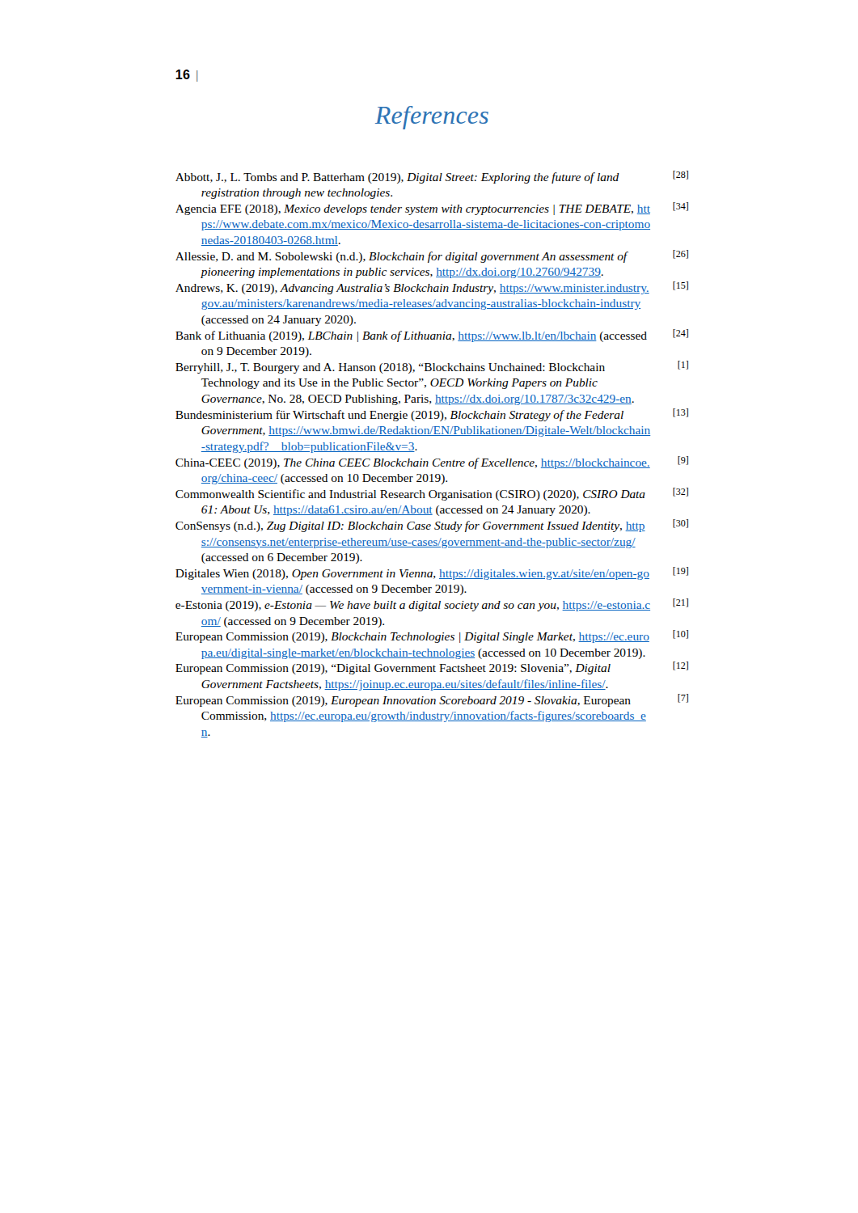16 |
References
| Abbott, J., L. Tombs and P. Batterham (2019), Digital Street: Exploring the future of land registration through new technologies . | [28] |
| Agencia EFE (2018), Mexico develops tender system with cryptocurrencies / THE DEBATE , https://www.debate.com.mx/mexico/Mexico-desarrolla-sistema-de-licitaciones-con-criptomonedas-20180403-0268.html . | [34] |
| Allessie, D. and M. Sobolewski (n.d.), Blockchain for digital government An assessment of pioneering implementations in public services , http://dx.doi.org/10.2760/942739 . | [26] |
| Andrews, K. (2019), Advancing Australia’s Blockchain Industry , https://www.minister.industry.gov.au/ministers/karenandrews/media-releases/advancing-australias-blockchain-industry (accessed on 24 January 2020). | [15] |
| Bank of Lithuania (2019), LBChain / Bank of Lithuania , https://www.lb.lt/en/lbchain (accessed on 9 December 2019). | [24] |
| Berryhill, J., T. Bourgery and A. Hanson (2018), “Blockchains Unchained: Blockchain Technology and its Use in the Public Sector”, OECD Working Papers on Public Governance , No. 28, OECD Publishing, Paris, https://dx.doi.org/10.1787/3c32c429-en . | [1] |
| Bundesministerium für Wirtschaft und Energie (2019), Blockchain Strategy of the Federal Government , https://www.bmwi.de/Redaktion/EN/Publikationen/Digitale-Welt/blockchain-strategy.pdf?__blob=publicationFile&v=3 . | [13] |
| China-CEEC (2019), The China CEEC Blockchain Centre of Excellence , https://blockchaincoe.org/china-ceec/ (accessed on 10 December 2019). | [9] |
| Commonwealth Scientific and Industrial Research Organisation (CSIRO) (2020), CSIRO Data 61: About Us , https://data61.csiro.au/en/About (accessed on 24 January 2020). | [32] |
| ConSensys (n.d.), Zug Digital ID: Blockchain Case Study for Government Issued Identity , https://consensys.net/enterprise-ethereum/use-cases/government-and-the-public-sector/zug/ (accessed on 6 December 2019). | [30] |
| Digitales Wien (2018), Open Government in Vienna , https://digitales.wien.gv.at/site/en/open-government-in-vienna/ (accessed on 9 December 2019). | [19] |
| e-Estonia (2019), e-Estonia — We have built a digital society and so can you , https://e-estonia.com/ (accessed on 9 December 2019). | [21] |
| European Commission (2019), Blockchain Technologies / Digital Single Market , https://ec.europa.eu/digital-single-market/en/blockchain-technologies (accessed on 10 December 2019). | [10] |
| European Commission (2019), “Digital Government Factsheet 2019: Slovenia”, Digital Government Factsheets , https://joinup.ec.europa.eu/sites/default/files/inline-files/ . | [12] |
| European Commission (2019), European Innovation Scoreboard 2019 - Slovakia , European Commission, https://ec.europa.eu/growth/industry/innovation/facts-figures/scoreboards_en . | [7] |